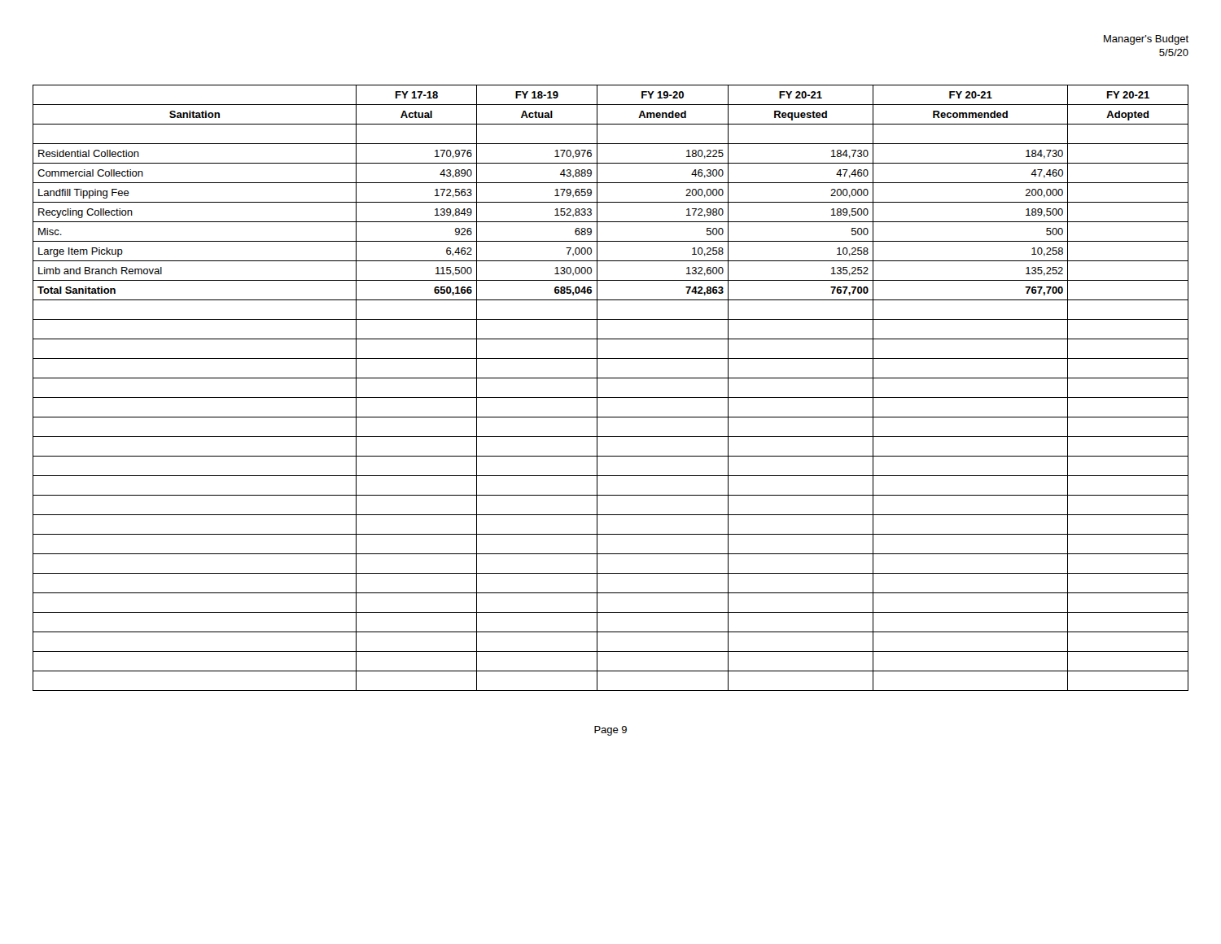Manager's Budget
5/5/20
| | FY 17-18 | FY 18-19 | FY 19-20 | FY 20-21 | FY 20-21 | FY 20-21 |
| --- | --- | --- | --- | --- | --- | --- |
| Sanitation | Actual | Actual | Amended | Requested | Recommended | Adopted |
| Residential Collection | 170,976 | 170,976 | 180,225 | 184,730 | 184,730 | |
| Commercial Collection | 43,890 | 43,889 | 46,300 | 47,460 | 47,460 | |
| Landfill Tipping Fee | 172,563 | 179,659 | 200,000 | 200,000 | 200,000 | |
| Recycling Collection | 139,849 | 152,833 | 172,980 | 189,500 | 189,500 | |
| Misc. | 926 | 689 | 500 | 500 | 500 | |
| Large Item Pickup | 6,462 | 7,000 | 10,258 | 10,258 | 10,258 | |
| Limb and Branch Removal | 115,500 | 130,000 | 132,600 | 135,252 | 135,252 | |
| Total Sanitation | 650,166 | 685,046 | 742,863 | 767,700 | 767,700 | |
Page 9